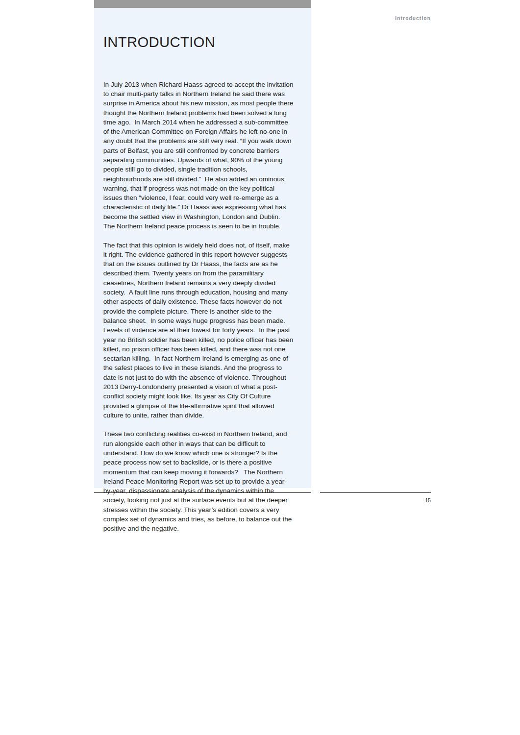Introduction
INTRODUCTION
In July 2013 when Richard Haass agreed to accept the invitation to chair multi-party talks in Northern Ireland he said there was surprise in America about his new mission, as most people there thought the Northern Ireland problems had been solved a long time ago. In March 2014 when he addressed a sub-committee of the American Committee on Foreign Affairs he left no-one in any doubt that the problems are still very real. “If you walk down parts of Belfast, you are still confronted by concrete barriers separating communities. Upwards of what, 90% of the young people still go to divided, single tradition schools, neighbourhoods are still divided.” He also added an ominous warning, that if progress was not made on the key political issues then “violence, I fear, could very well re-emerge as a characteristic of daily life.” Dr Haass was expressing what has become the settled view in Washington, London and Dublin. The Northern Ireland peace process is seen to be in trouble.
The fact that this opinion is widely held does not, of itself, make it right. The evidence gathered in this report however suggests that on the issues outlined by Dr Haass, the facts are as he described them. Twenty years on from the paramilitary ceasefires, Northern Ireland remains a very deeply divided society. A fault line runs through education, housing and many other aspects of daily existence. These facts however do not provide the complete picture. There is another side to the balance sheet. In some ways huge progress has been made. Levels of violence are at their lowest for forty years. In the past year no British soldier has been killed, no police officer has been killed, no prison officer has been killed, and there was not one sectarian killing. In fact Northern Ireland is emerging as one of the safest places to live in these islands. And the progress to date is not just to do with the absence of violence. Throughout 2013 Derry-Londonderry presented a vision of what a post-conflict society might look like. Its year as City Of Culture provided a glimpse of the life-affirmative spirit that allowed culture to unite, rather than divide.
These two conflicting realities co-exist in Northern Ireland, and run alongside each other in ways that can be difficult to understand. How do we know which one is stronger? Is the peace process now set to backslide, or is there a positive momentum that can keep moving it forwards? The Northern Ireland Peace Monitoring Report was set up to provide a year-by-year, dispassionate analysis of the dynamics within the society, looking not just at the surface events but at the deeper stresses within the society. This year’s edition covers a very complex set of dynamics and tries, as before, to balance out the positive and the negative.
15